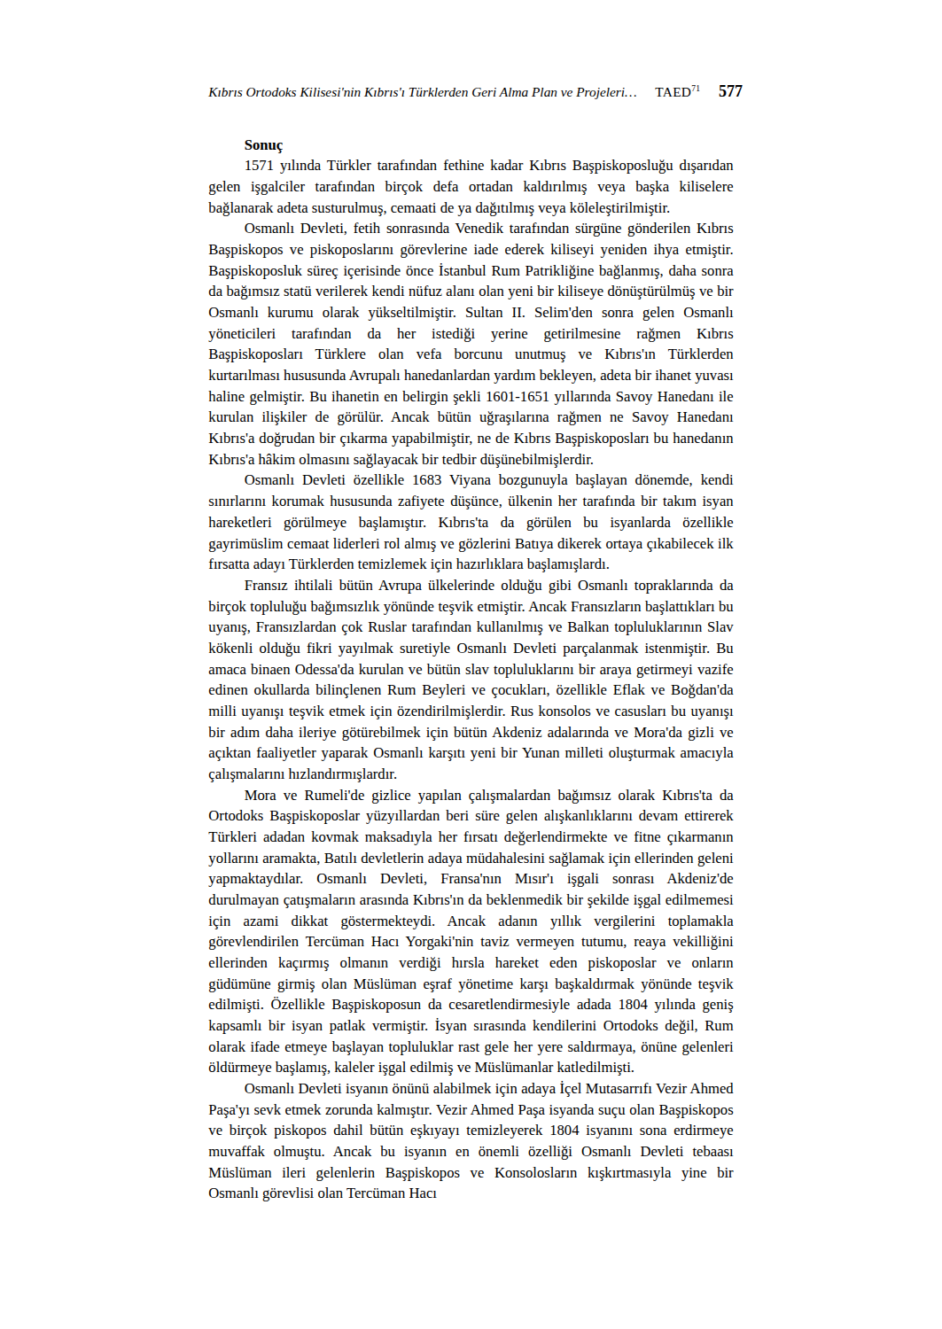Kıbrıs Ortodoks Kilisesi'nin Kıbrıs'ı Türklerden Geri Alma Plan ve Projeleri… TAED71 577
Sonuç
1571 yılında Türkler tarafından fethine kadar Kıbrıs Başpiskoposluğu dışarıdan gelen işgalciler tarafından birçok defa ortadan kaldırılmış veya başka kiliselere bağlanarak adeta susturulmuş, cemaati de ya dağıtılmış veya köleleştirilmiştir.
Osmanlı Devleti, fetih sonrasında Venedik tarafından sürgüne gönderilen Kıbrıs Başpiskopos ve piskoposlarını görevlerine iade ederek kiliseyi yeniden ihya etmiştir. Başpiskoposluk süreç içerisinde önce İstanbul Rum Patrikliğine bağlanmış, daha sonra da bağımsız statü verilerek kendi nüfuz alanı olan yeni bir kiliseye dönüştürülmüş ve bir Osmanlı kurumu olarak yükseltilmiştir. Sultan II. Selim'den sonra gelen Osmanlı yöneticileri tarafından da her istediği yerine getirilmesine rağmen Kıbrıs Başpiskoposları Türklere olan vefa borcunu unutmuş ve Kıbrıs'ın Türklerden kurtarılması hususunda Avrupalı hanedanlardan yardım bekleyen, adeta bir ihanet yuvası haline gelmiştir. Bu ihanetin en belirgin şekli 1601-1651 yıllarında Savoy Hanedanı ile kurulan ilişkiler de görülür. Ancak bütün uğraşılarına rağmen ne Savoy Hanedanı Kıbrıs'a doğrudan bir çıkarma yapabilmiştir, ne de Kıbrıs Başpiskoposları bu hanedanın Kıbrıs'a hâkim olmasını sağlayacak bir tedbir düşünebilmişlerdir.
Osmanlı Devleti özellikle 1683 Viyana bozgunuyla başlayan dönemde, kendi sınırlarını korumak hususunda zafiyete düşünce, ülkenin her tarafında bir takım isyan hareketleri görülmeye başlamıştır. Kıbrıs'ta da görülen bu isyanlarda özellikle gayrimüslim cemaat liderleri rol almış ve gözlerini Batıya dikerek ortaya çıkabilecek ilk fırsatta adayı Türklerden temizlemek için hazırlıklara başlamışlardı.
Fransız ihtilali bütün Avrupa ülkelerinde olduğu gibi Osmanlı topraklarında da birçok topluluğu bağımsızlık yönünde teşvik etmiştir. Ancak Fransızların başlattıkları bu uyanış, Fransızlardan çok Ruslar tarafından kullanılmış ve Balkan topluluklarının Slav kökenli olduğu fikri yayılmak suretiyle Osmanlı Devleti parçalanmak istenmiştir. Bu amaca binaen Odessa'da kurulan ve bütün slav topluluklarını bir araya getirmeyi vazife edinen okullarda bilinçlenen Rum Beyleri ve çocukları, özellikle Eflak ve Boğdan'da milli uyanışı teşvik etmek için özendirilmişlerdir. Rus konsolos ve casusları bu uyanışı bir adım daha ileriye götürebilmek için bütün Akdeniz adalarında ve Mora'da gizli ve açıktan faaliyetler yaparak Osmanlı karşıtı yeni bir Yunan milleti oluşturmak amacıyla çalışmalarını hızlandırmışlardır.
Mora ve Rumeli'de gizlice yapılan çalışmalardan bağımsız olarak Kıbrıs'ta da Ortodoks Başpiskoposlar yüzyıllardan beri süre gelen alışkanlıklarını devam ettirerek Türkleri adadan kovmak maksadıyla her fırsatı değerlendirmekte ve fitne çıkarmanın yollarını aramakta, Batılı devletlerin adaya müdahalesini sağlamak için ellerinden geleni yapmaktaydılar. Osmanlı Devleti, Fransa'nın Mısır'ı işgali sonrası Akdeniz'de durulmayan çatışmaların arasında Kıbrıs'ın da beklenmedik bir şekilde işgal edilmemesi için azami dikkat göstermekteydi. Ancak adanın yıllık vergilerini toplamakla görevlendirilen Tercüman Hacı Yorgaki'nin taviz vermeyen tutumu, reaya vekilliğini ellerinden kaçırmış olmanın verdiği hırsla hareket eden piskoposlar ve onların güdümüne girmiş olan Müslüman eşraf yönetime karşı başkaldırmak yönünde teşvik edilmişti. Özellikle Başpiskoposun da cesaretlendirmesiyle adada 1804 yılında geniş kapsamlı bir isyan patlak vermiştir. İsyan sırasında kendilerini Ortodoks değil, Rum olarak ifade etmeye başlayan topluluklar rast gele her yere saldırmaya, önüne gelenleri öldürmeye başlamış, kaleler işgal edilmiş ve Müslümanlar katledilmişti.
Osmanlı Devleti isyanın önünü alabilmek için adaya İçel Mutasarrıfı Vezir Ahmed Paşa'yı sevk etmek zorunda kalmıştır. Vezir Ahmed Paşa isyanda suçu olan Başpiskopos ve birçok piskopos dahil bütün eşkıyayı temizleyerek 1804 isyanını sona erdirmeye muvaffak olmuştu. Ancak bu isyanın en önemli özelliği Osmanlı Devleti tebaası Müslüman ileri gelenlerin Başpiskopos ve Konsolosların kışkırtmasıyla yine bir Osmanlı görevlisi olan Tercüman Hacı